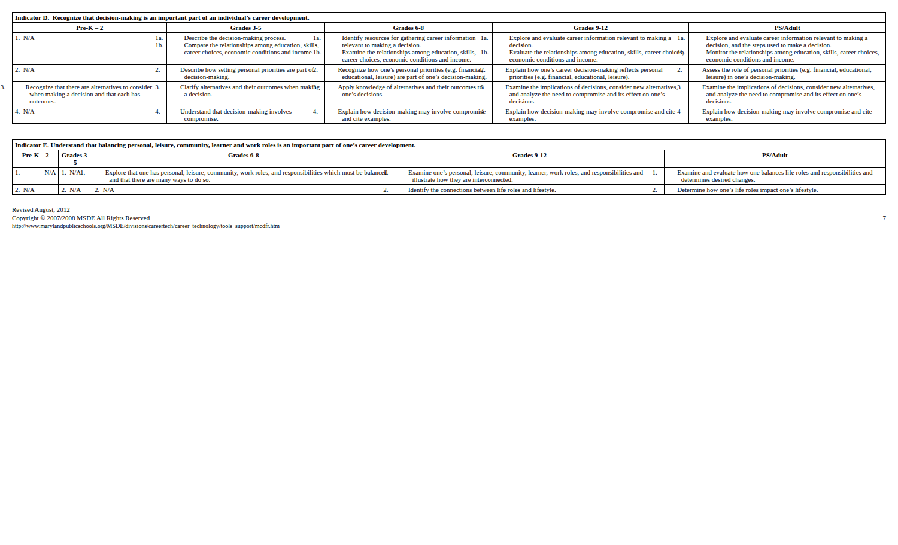| Indicator D. Recognize that decision-making is an important part of an individual’s career development. |
| Pre-K – 2 | Grades 3-5 | Grades 6-8 | Grades 9-12 | PS/Adult |
| 1. N/A | 1a. Describe the decision-making process. 1b. Compare the relationships among education, skills, career choices, economic conditions and income. | 1a. Identify resources for gathering career information relevant to making a decision. 1b. Examine the relationships among education, skills, career choices, economic conditions and income. | 1a. Explore and evaluate career information relevant to making a decision. 1b. Evaluate the relationships among education, skills, career choices, economic conditions and income. | 1a. Explore and evaluate career information relevant to making a decision, and the steps used to make a decision. 1b. Monitor the relationships among education, skills, career choices, economic conditions and income. |
| 2. N/A | 2. Describe how setting personal priorities are part of decision-making. | 2. Recognize how one’s personal priorities (e.g. financial, educational, leisure) are part of one’s decision-making. | 2. Explain how one’s career decision-making reflects personal priorities (e.g. financial, educational, leisure). | 2. Assess the role of personal priorities (e.g. financial, educational, leisure) in one’s decision-making. |
| 3. Recognize that there are alternatives to consider when making a decision and that each has outcomes. | 3. Clarify alternatives and their outcomes when making a decision. | 3. Apply knowledge of alternatives and their outcomes to one’s decisions. | 3 Examine the implications of decisions, consider new alternatives, and analyze the need to compromise and its effect on one’s decisions. | 3 Examine the implications of decisions, consider new alternatives, and analyze the need to compromise and its effect on one’s decisions. |
| 4. N/A | 4. Understand that decision-making involves compromise. | 4. Explain how decision-making may involve compromise and cite examples. | 4 Explain how decision-making may involve compromise and cite examples. | 4 Explain how decision-making may involve compromise and cite examples. |
| Indicator E. Understand that balancing personal, leisure, community, learner and work roles is an important part of one’s career development. |
| Pre-K – 2 | Grades 3-5 | Grades 6-8 | Grades 9-12 | PS/Adult |
| 1. N/A | 1. N/A | 1. Explore that one has personal, leisure, community, work roles, and responsibilities which must be balanced and that there are many ways to do so. | 1. Examine one’s personal, leisure, community, learner, work roles, and responsibilities and illustrate how they are interconnected. | 1. Examine and evaluate how one balances life roles and responsibilities and determines desired changes. |
| 2. N/A | 2. N/A | 2. N/A | 2. Identify the connections between life roles and lifestyle. | 2. Determine how one’s life roles impact one’s lifestyle. |
Revised August, 2012
Copyright © 2007/2008 MSDE All Rights Reserved 7
http://www.marylandpublicschools.org/MSDE/divisions/careertech/career_technology/tools_support/mcdfr.htm